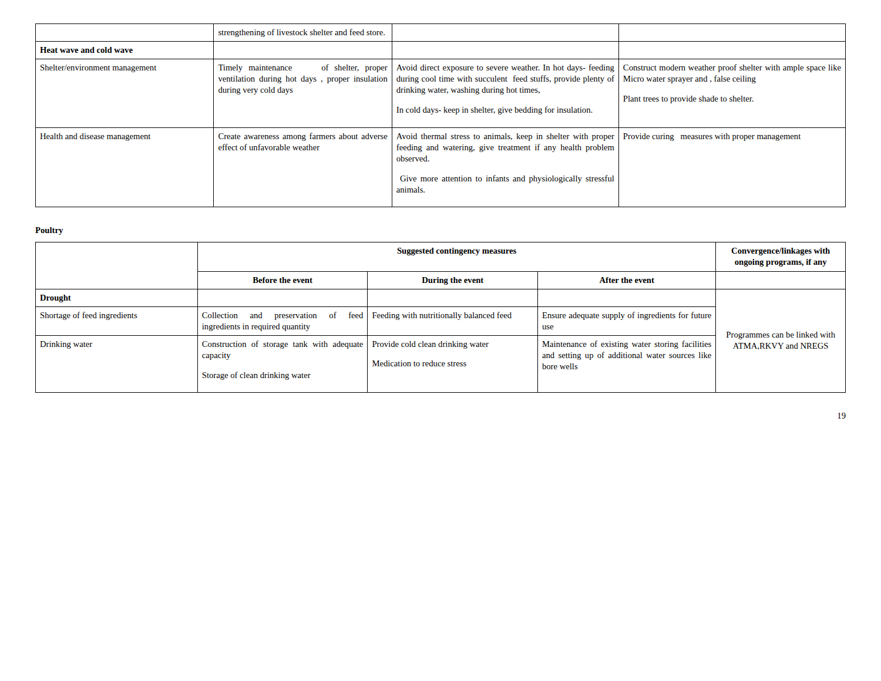| | strengthening of livestock shelter and feed store. | | |
| Heat wave and cold wave | | | |
| Shelter/environment management | Timely maintenance of shelter, proper ventilation during hot days , proper insulation during very cold days | Avoid direct exposure to severe weather. In hot days- feeding during cool time with succulent feed stuffs, provide plenty of drinking water, washing during hot times, In cold days- keep in shelter, give bedding for insulation. | Construct modern weather proof shelter with ample space like Micro water sprayer and , false ceiling Plant trees to provide shade to shelter. |
| Health and disease management | Create awareness among farmers about adverse effect of unfavorable weather | Avoid thermal stress to animals, keep in shelter with proper feeding and watering, give treatment if any health problem observed. Give more attention to infants and physiologically stressful animals. | Provide curing measures with proper management |
Poultry
| | Suggested contingency measures | Convergence/linkages with ongoing programs, if any |
| Before the event | During the event | After the event | |
| Drought | | | | Programmes can be linked with ATMA,RKVY and NREGS |
| Shortage of feed ingredients | Collection and preservation of feed ingredients in required quantity | Feeding with nutritionally balanced feed | Ensure adequate supply of ingredients for future use |
| Drinking water | Construction of storage tank with adequate capacity Storage of clean drinking water | Provide cold clean drinking water Medication to reduce stress | Maintenance of existing water storing facilities and setting up of additional water sources like bore wells |
19